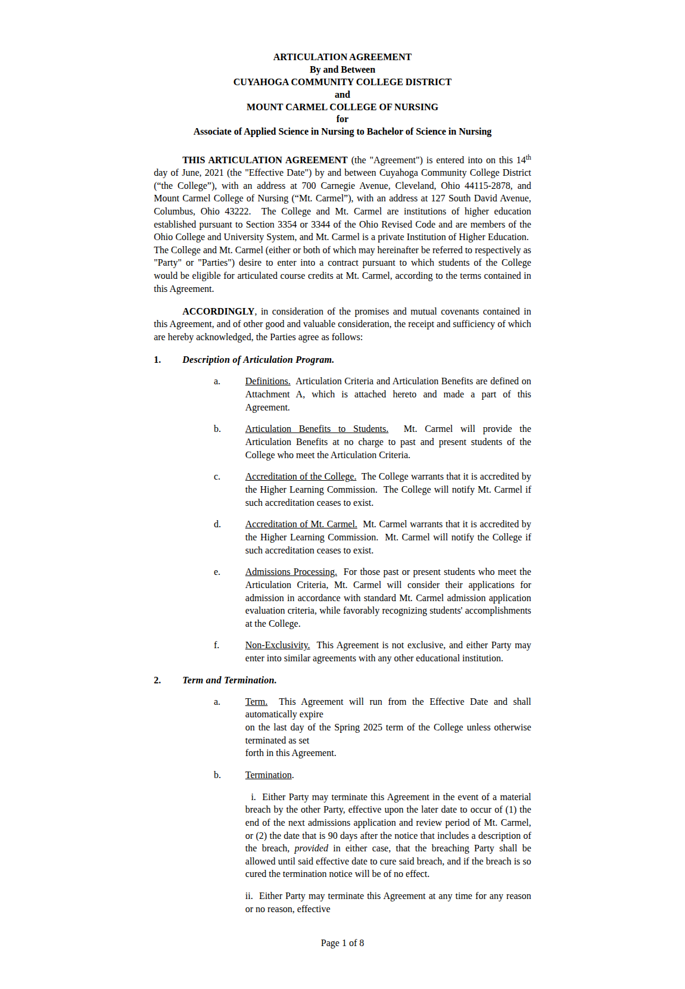ARTICULATION AGREEMENT
By and Between
CUYAHOGA COMMUNITY COLLEGE DISTRICT
and
MOUNT CARMEL COLLEGE OF NURSING
for
Associate of Applied Science in Nursing to Bachelor of Science in Nursing
THIS ARTICULATION AGREEMENT (the "Agreement") is entered into on this 14th day of June, 2021 (the "Effective Date") by and between Cuyahoga Community College District (“the College”), with an address at 700 Carnegie Avenue, Cleveland, Ohio 44115-2878, and Mount Carmel College of Nursing (“Mt. Carmel”), with an address at 127 South David Avenue, Columbus, Ohio 43222. The College and Mt. Carmel are institutions of higher education established pursuant to Section 3354 or 3344 of the Ohio Revised Code and are members of the Ohio College and University System, and Mt. Carmel is a private Institution of Higher Education. The College and Mt. Carmel (either or both of which may hereinafter be referred to respectively as "Party" or "Parties") desire to enter into a contract pursuant to which students of the College would be eligible for articulated course credits at Mt. Carmel, according to the terms contained in this Agreement.
ACCORDINGLY, in consideration of the promises and mutual covenants contained in this Agreement, and of other good and valuable consideration, the receipt and sufficiency of which are hereby acknowledged, the Parties agree as follows:
1.
Description of Articulation Program.
a.
Definitions. Articulation Criteria and Articulation Benefits are defined on Attachment A, which is attached hereto and made a part of this Agreement.
b.
Articulation Benefits to Students. Mt. Carmel will provide the Articulation Benefits at no charge to past and present students of the College who meet the Articulation Criteria.
c.
Accreditation of the College. The College warrants that it is accredited by the Higher Learning Commission. The College will notify Mt. Carmel if such accreditation ceases to exist.
d.
Accreditation of Mt. Carmel. Mt. Carmel warrants that it is accredited by the Higher Learning Commission. Mt. Carmel will notify the College if such accreditation ceases to exist.
e.
Admissions Processing. For those past or present students who meet the Articulation Criteria, Mt. Carmel will consider their applications for admission in accordance with standard Mt. Carmel admission application evaluation criteria, while favorably recognizing students' accomplishments at the College.
f.
Non-Exclusivity. This Agreement is not exclusive, and either Party may enter into similar agreements with any other educational institution.
2.
Term and Termination.
a.
Term. This Agreement will run from the Effective Date and shall automatically expire
on the last day of the Spring 2025 term of the College unless otherwise terminated as set
forth in this Agreement.
b.
Termination.
i. Either Party may terminate this Agreement in the event of a material breach by the other Party, effective upon the later date to occur of (1) the end of the next admissions application and review period of Mt. Carmel, or (2) the date that is 90 days after the notice that includes a description of the breach, provided in either case, that the breaching Party shall be allowed until said effective date to cure said breach, and if the breach is so cured the termination notice will be of no effect.
ii. Either Party may terminate this Agreement at any time for any reason or no reason, effective
Page 1 of 8